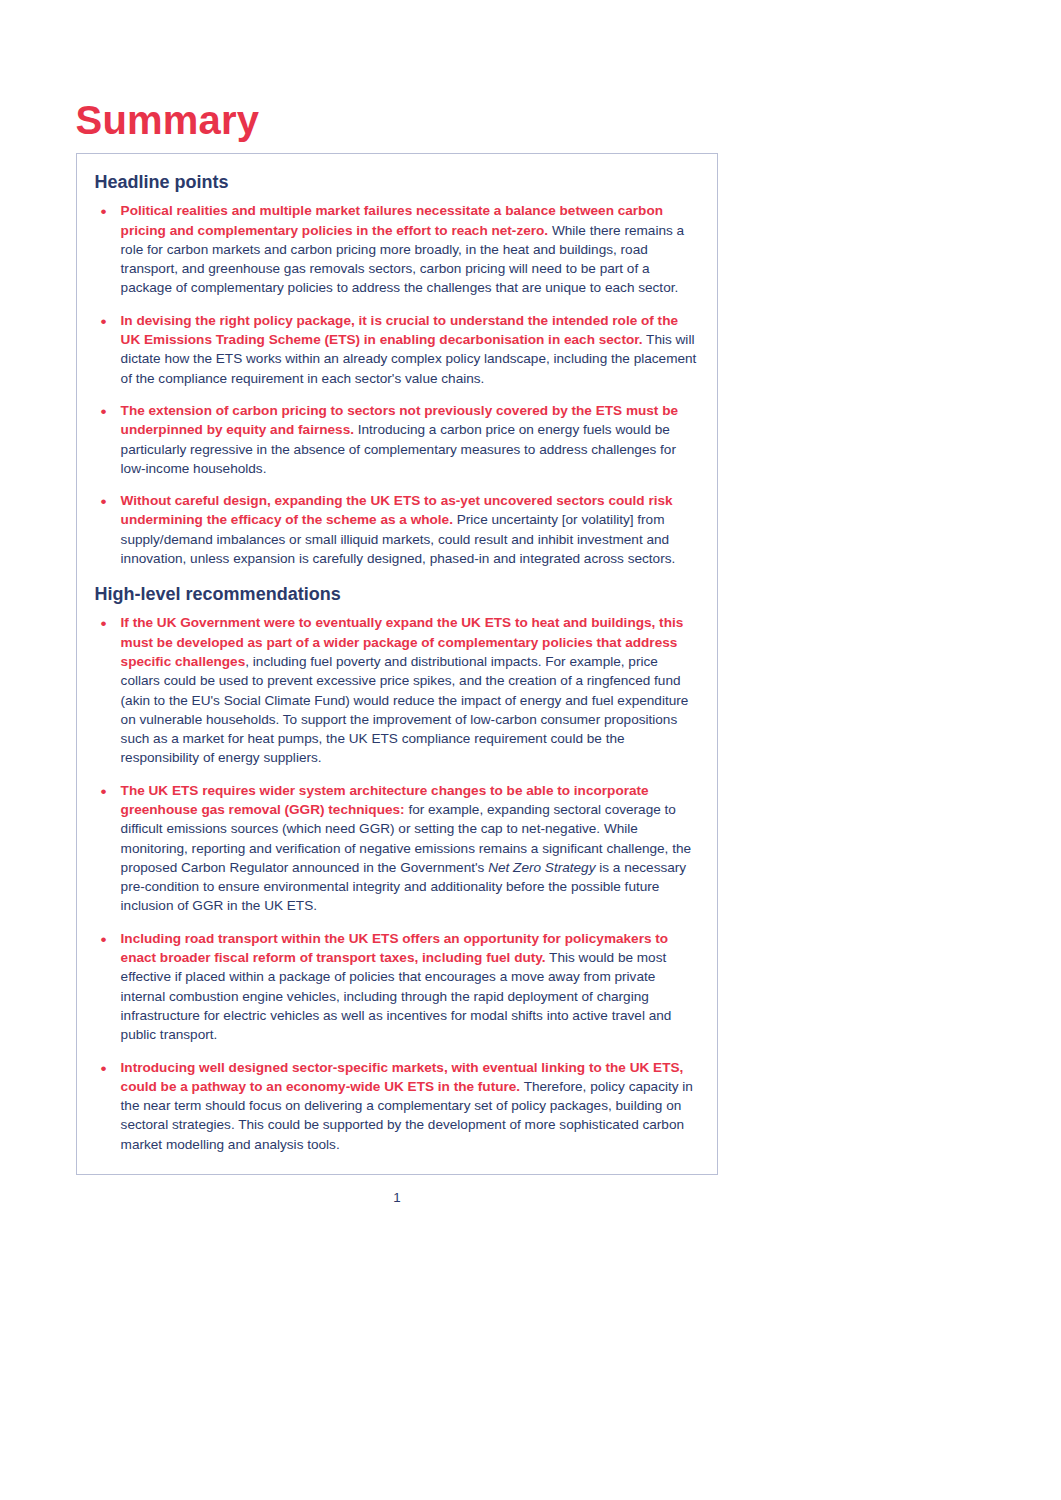Summary
Headline points
Political realities and multiple market failures necessitate a balance between carbon pricing and complementary policies in the effort to reach net-zero. While there remains a role for carbon markets and carbon pricing more broadly, in the heat and buildings, road transport, and greenhouse gas removals sectors, carbon pricing will need to be part of a package of complementary policies to address the challenges that are unique to each sector.
In devising the right policy package, it is crucial to understand the intended role of the UK Emissions Trading Scheme (ETS) in enabling decarbonisation in each sector. This will dictate how the ETS works within an already complex policy landscape, including the placement of the compliance requirement in each sector's value chains.
The extension of carbon pricing to sectors not previously covered by the ETS must be underpinned by equity and fairness. Introducing a carbon price on energy fuels would be particularly regressive in the absence of complementary measures to address challenges for low-income households.
Without careful design, expanding the UK ETS to as-yet uncovered sectors could risk undermining the efficacy of the scheme as a whole. Price uncertainty [or volatility] from supply/demand imbalances or small illiquid markets, could result and inhibit investment and innovation, unless expansion is carefully designed, phased-in and integrated across sectors.
High-level recommendations
If the UK Government were to eventually expand the UK ETS to heat and buildings, this must be developed as part of a wider package of complementary policies that address specific challenges, including fuel poverty and distributional impacts. For example, price collars could be used to prevent excessive price spikes, and the creation of a ringfenced fund (akin to the EU's Social Climate Fund) would reduce the impact of energy and fuel expenditure on vulnerable households. To support the improvement of low-carbon consumer propositions such as a market for heat pumps, the UK ETS compliance requirement could be the responsibility of energy suppliers.
The UK ETS requires wider system architecture changes to be able to incorporate greenhouse gas removal (GGR) techniques: for example, expanding sectoral coverage to difficult emissions sources (which need GGR) or setting the cap to net-negative. While monitoring, reporting and verification of negative emissions remains a significant challenge, the proposed Carbon Regulator announced in the Government's Net Zero Strategy is a necessary pre-condition to ensure environmental integrity and additionality before the possible future inclusion of GGR in the UK ETS.
Including road transport within the UK ETS offers an opportunity for policymakers to enact broader fiscal reform of transport taxes, including fuel duty. This would be most effective if placed within a package of policies that encourages a move away from private internal combustion engine vehicles, including through the rapid deployment of charging infrastructure for electric vehicles as well as incentives for modal shifts into active travel and public transport.
Introducing well designed sector-specific markets, with eventual linking to the UK ETS, could be a pathway to an economy-wide UK ETS in the future. Therefore, policy capacity in the near term should focus on delivering a complementary set of policy packages, building on sectoral strategies. This could be supported by the development of more sophisticated carbon market modelling and analysis tools.
1